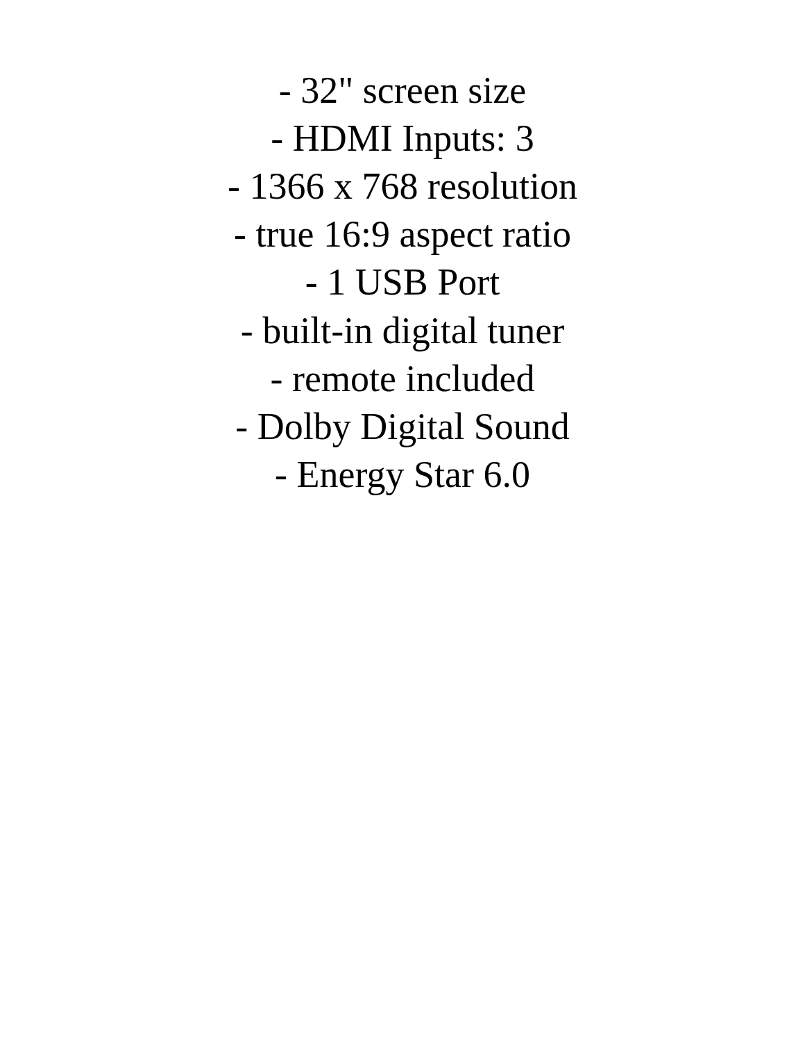- 32" screen size
- HDMI Inputs: 3
- 1366 x 768 resolution
- true 16:9 aspect ratio
- 1 USB Port
- built-in digital tuner
- remote included
- Dolby Digital Sound
- Energy Star 6.0